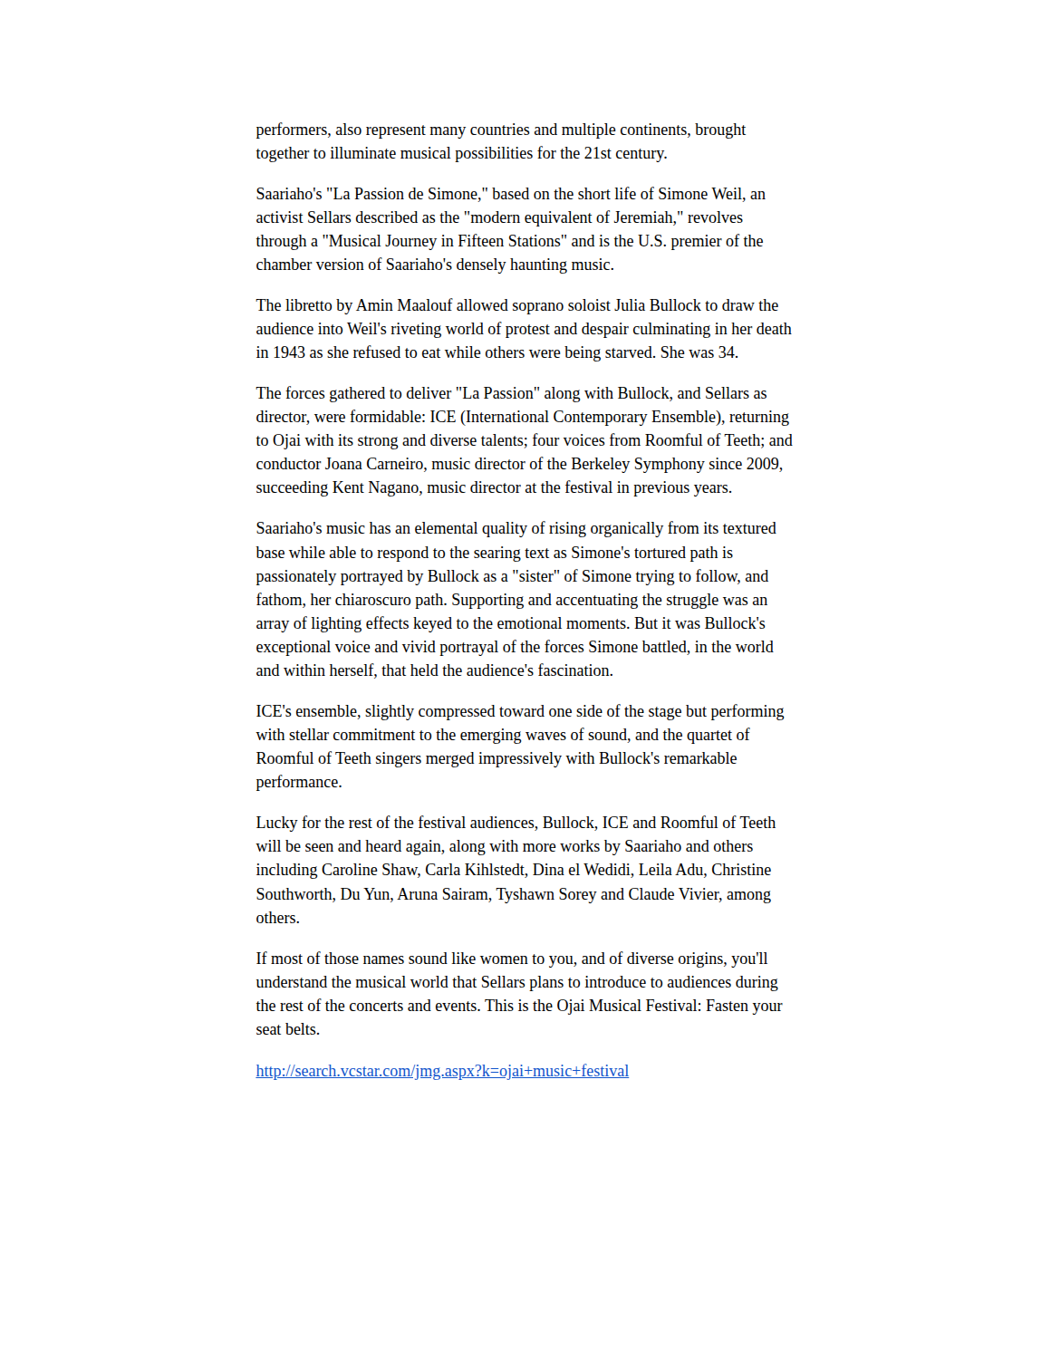performers, also represent many countries and multiple continents, brought together to illuminate musical possibilities for the 21st century.
Saariaho's "La Passion de Simone," based on the short life of Simone Weil, an activist Sellars described as the "modern equivalent of Jeremiah," revolves through a "Musical Journey in Fifteen Stations" and is the U.S. premier of the chamber version of Saariaho's densely haunting music.
The libretto by Amin Maalouf allowed soprano soloist Julia Bullock to draw the audience into Weil's riveting world of protest and despair culminating in her death in 1943 as she refused to eat while others were being starved. She was 34.
The forces gathered to deliver "La Passion" along with Bullock, and Sellars as director, were formidable: ICE (International Contemporary Ensemble), returning to Ojai with its strong and diverse talents; four voices from Roomful of Teeth; and conductor Joana Carneiro, music director of the Berkeley Symphony since 2009, succeeding Kent Nagano, music director at the festival in previous years.
Saariaho's music has an elemental quality of rising organically from its textured base while able to respond to the searing text as Simone's tortured path is passionately portrayed by Bullock as a "sister" of Simone trying to follow, and fathom, her chiaroscuro path. Supporting and accentuating the struggle was an array of lighting effects keyed to the emotional moments. But it was Bullock's exceptional voice and vivid portrayal of the forces Simone battled, in the world and within herself, that held the audience's fascination.
ICE's ensemble, slightly compressed toward one side of the stage but performing with stellar commitment to the emerging waves of sound, and the quartet of Roomful of Teeth singers merged impressively with Bullock's remarkable performance.
Lucky for the rest of the festival audiences, Bullock, ICE and Roomful of Teeth will be seen and heard again, along with more works by Saariaho and others including Caroline Shaw, Carla Kihlstedt, Dina el Wedidi, Leila Adu, Christine Southworth, Du Yun, Aruna Sairam, Tyshawn Sorey and Claude Vivier, among others.
If most of those names sound like women to you, and of diverse origins, you'll understand the musical world that Sellars plans to introduce to audiences during the rest of the concerts and events. This is the Ojai Musical Festival: Fasten your seat belts.
http://search.vcstar.com/jmg.aspx?k=ojai+music+festival